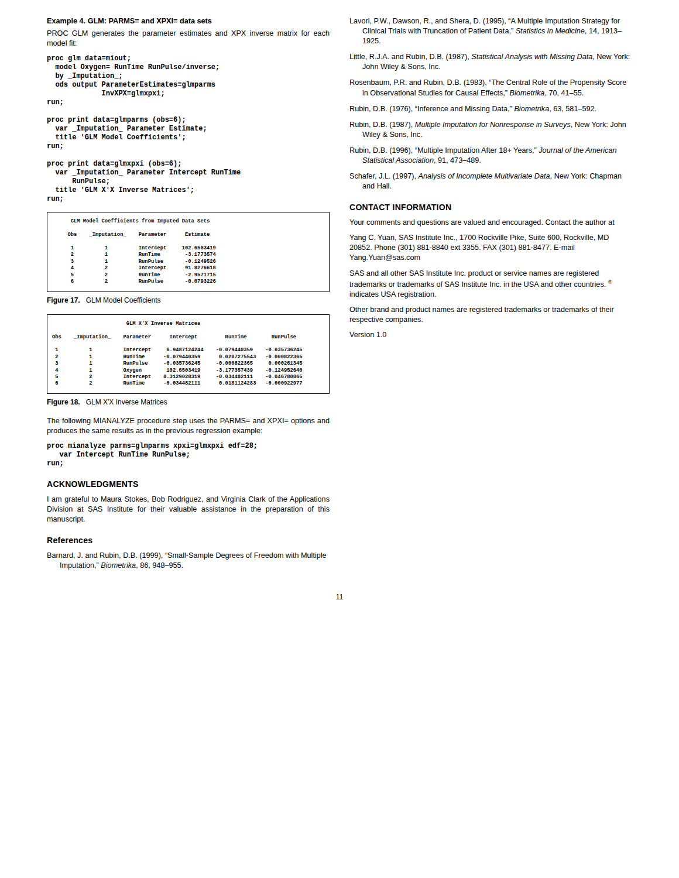Example 4. GLM: PARMS= and XPXI= data sets
PROC GLM generates the parameter estimates and XPX inverse matrix for each model fit:
proc glm data=miout;
  model Oxygen= RunTime RunPulse/inverse;
  by _Imputation_;
  ods output ParameterEstimates=glmparms
             InvXPX=glmxpxi;
run;

proc print data=glmparms (obs=6);
  var _Imputation_ Parameter Estimate;
  title 'GLM Model Coefficients';
run;

proc print data=glmxpxi (obs=6);
  var _Imputation_ Parameter Intercept RunTime
      RunPulse;
  title 'GLM X'X Inverse Matrices';
run;
      GLM Model Coefficients from Imputed Data Sets

     Obs    _Imputation_    Parameter      Estimate

      1          1          Intercept     102.6503419
      2          1          RunTime        -3.1773574
      3          1          RunPulse       -0.1249526
      4          2          Intercept      91.8276618
      5          2          RunTime        -2.9571715
      6          2          RunPulse       -0.0793226
Figure 17. GLM Model Coefficients
                        GLM X'X Inverse Matrices

Obs    _Imputation_    Parameter      Intercept         RunTime        RunPulse

 1          1          Intercept     6.9487124244    -0.079440359    -0.035736245
 2          1          RunTime      -0.079440359      0.0207275543   -0.000822365
 3          1          RunPulse     -0.035736245     -0.000822365     0.000261345
 4          1          Oxygen        102.6503419     -3.177357439    -0.124952640
 5          2          Intercept    8.3129028319     -0.034482111    -0.046780865
 6          2          RunTime      -0.034482111      0.0181124283   -0.000922977
Figure 18. GLM X'X Inverse Matrices
The following MIANALYZE procedure step uses the PARMS= and XPXI= options and produces the same results as in the previous regression example:
proc mianalyze parms=glmparms xpxi=glmxpxi edf=28;
   var Intercept RunTime RunPulse;
run;
ACKNOWLEDGMENTS
I am grateful to Maura Stokes, Bob Rodriguez, and Virginia Clark of the Applications Division at SAS Institute for their valuable assistance in the preparation of this manuscript.
References
Barnard, J. and Rubin, D.B. (1999), “Small-Sample Degrees of Freedom with Multiple Imputation,” Biometrika, 86, 948–955.
Lavori, P.W., Dawson, R., and Shera, D. (1995), “A Multiple Imputation Strategy for Clinical Trials with Truncation of Patient Data,” Statistics in Medicine, 14, 1913–1925.
Little, R.J.A. and Rubin, D.B. (1987), Statistical Analysis with Missing Data, New York: John Wiley & Sons, Inc.
Rosenbaum, P.R. and Rubin, D.B. (1983), “The Central Role of the Propensity Score in Observational Studies for Causal Effects,” Biometrika, 70, 41–55.
Rubin, D.B. (1976), “Inference and Missing Data,” Biometrika, 63, 581–592.
Rubin, D.B. (1987), Multiple Imputation for Nonresponse in Surveys, New York: John Wiley & Sons, Inc.
Rubin, D.B. (1996), “Multiple Imputation After 18+ Years,” Journal of the American Statistical Association, 91, 473–489.
Schafer, J.L. (1997), Analysis of Incomplete Multivariate Data, New York: Chapman and Hall.
CONTACT INFORMATION
Your comments and questions are valued and encouraged. Contact the author at
Yang C. Yuan, SAS Institute Inc., 1700 Rockville Pike, Suite 600, Rockville, MD 20852. Phone (301) 881-8840 ext 3355. FAX (301) 881-8477. E-mail Yang.Yuan@sas.com
SAS and all other SAS Institute Inc. product or service names are registered trademarks or trademarks of SAS Institute Inc. in the USA and other countries. ® indicates USA registration.
Other brand and product names are registered trademarks or trademarks of their respective companies.
Version 1.0
11